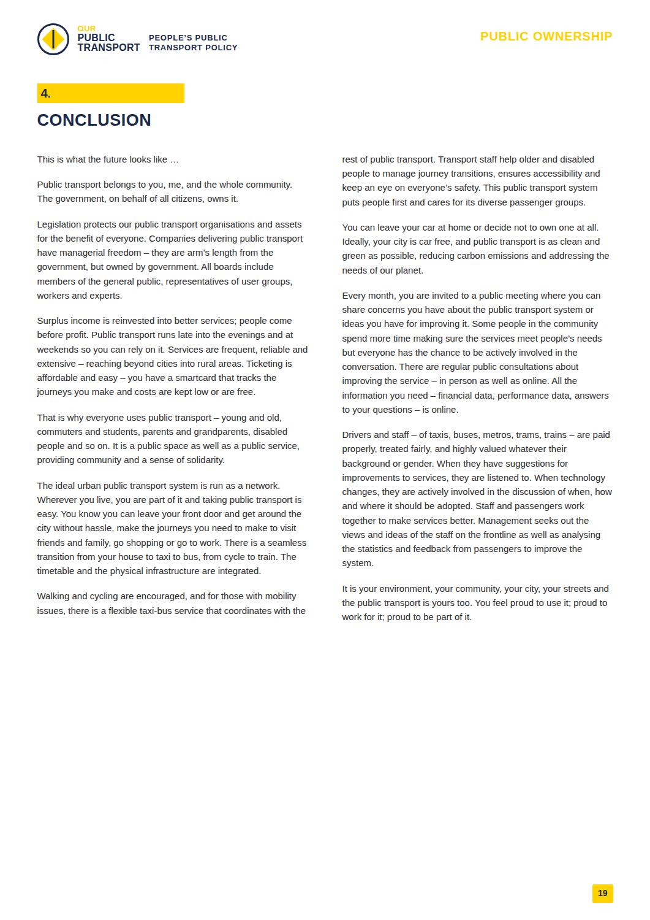OUR
PUBLIC
TRANSPORT
PEOPLE’S PUBLIC
TRANSPORT POLICY
PUBLIC OWNERSHIP
4.
CONCLUSION
This is what the future looks like …
Public transport belongs to you, me, and the whole community. The government, on behalf of all citizens, owns it.
Legislation protects our public transport organisations and assets for the benefit of everyone. Companies delivering public transport have managerial freedom – they are arm’s length from the government, but owned by government. All boards include members of the general public, representatives of user groups, workers and experts.
Surplus income is reinvested into better services; people come before profit. Public transport runs late into the evenings and at weekends so you can rely on it. Services are frequent, reliable and extensive – reaching beyond cities into rural areas. Ticketing is affordable and easy – you have a smartcard that tracks the journeys you make and costs are kept low or are free.
That is why everyone uses public transport – young and old, commuters and students, parents and grandparents, disabled people and so on. It is a public space as well as a public service, providing community and a sense of solidarity.
The ideal urban public transport system is run as a network. Wherever you live, you are part of it and taking public transport is easy. You know you can leave your front door and get around the city without hassle, make the journeys you need to make to visit friends and family, go shopping or go to work. There is a seamless transition from your house to taxi to bus, from cycle to train. The timetable and the physical infrastructure are integrated.
Walking and cycling are encouraged, and for those with mobility issues, there is a flexible taxi-bus service that coordinates with the rest of public transport. Transport staff help older and disabled people to manage journey transitions, ensures accessibility and keep an eye on everyone’s safety. This public transport system puts people first and cares for its diverse passenger groups.
You can leave your car at home or decide not to own one at all. Ideally, your city is car free, and public transport is as clean and green as possible, reducing carbon emissions and addressing the needs of our planet.
Every month, you are invited to a public meeting where you can share concerns you have about the public transport system or ideas you have for improving it. Some people in the community spend more time making sure the services meet people’s needs but everyone has the chance to be actively involved in the conversation. There are regular public consultations about improving the service – in person as well as online. All the information you need – financial data, performance data, answers to your questions – is online.
Drivers and staff – of taxis, buses, metros, trams, trains – are paid properly, treated fairly, and highly valued whatever their background or gender. When they have suggestions for improvements to services, they are listened to. When technology changes, they are actively involved in the discussion of when, how and where it should be adopted. Staff and passengers work together to make services better. Management seeks out the views and ideas of the staff on the frontline as well as analysing the statistics and feedback from passengers to improve the system.
It is your environment, your community, your city, your streets and the public transport is yours too. You feel proud to use it; proud to work for it; proud to be part of it.
19